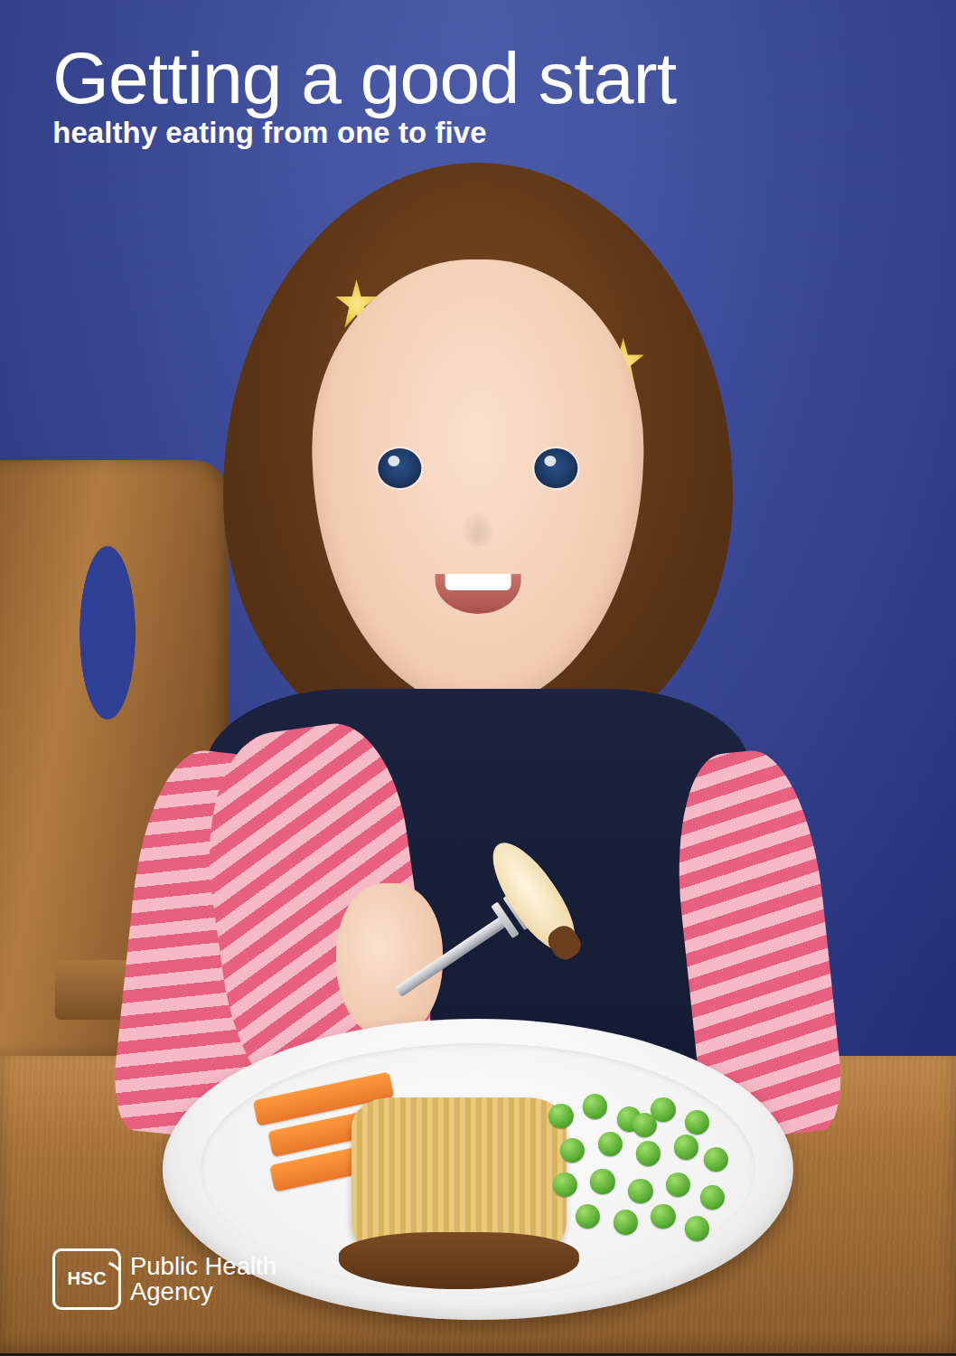Getting a good start
healthy eating from one to five
HSC
Public Health Agency